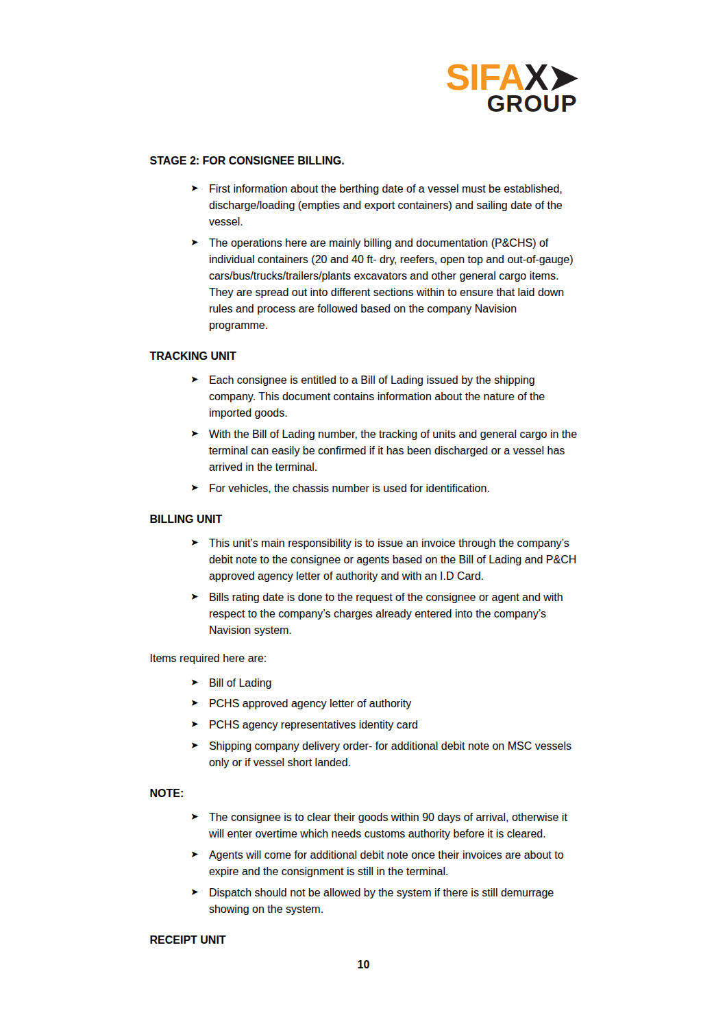SIFAX➤
GROUP
Stage 2: For Consignee Billing.
First information about the berthing date of a vessel must be established, discharge/loading (empties and export containers) and sailing date of the vessel.
The operations here are mainly billing and documentation (P&CHS) of individual containers (20 and 40 ft- dry, reefers, open top and out-of-gauge) cars/bus/trucks/trailers/plants excavators and other general cargo items. They are spread out into different sections within to ensure that laid down rules and process are followed based on the company Navision programme.
Tracking Unit
Each consignee is entitled to a Bill of Lading issued by the shipping company. This document contains information about the nature of the imported goods.
With the Bill of Lading number, the tracking of units and general cargo in the terminal can easily be confirmed if it has been discharged or a vessel has arrived in the terminal.
For vehicles, the chassis number is used for identification.
Billing Unit
This unit’s main responsibility is to issue an invoice through the company’s debit note to the consignee or agents based on the Bill of Lading and P&CH approved agency letter of authority and with an I.D Card.
Bills rating date is done to the request of the consignee or agent and with respect to the company’s charges already entered into the company’s Navision system.
Items required here are:
Bill of Lading
PCHS approved agency letter of authority
PCHS agency representatives identity card
Shipping company delivery order- for additional debit note on MSC vessels only or if vessel short landed.
Note:
The consignee is to clear their goods within 90 days of arrival, otherwise it will enter overtime which needs customs authority before it is cleared.
Agents will come for additional debit note once their invoices are about to expire and the consignment is still in the terminal.
Dispatch should not be allowed by the system if there is still demurrage showing on the system.
Receipt Unit
10